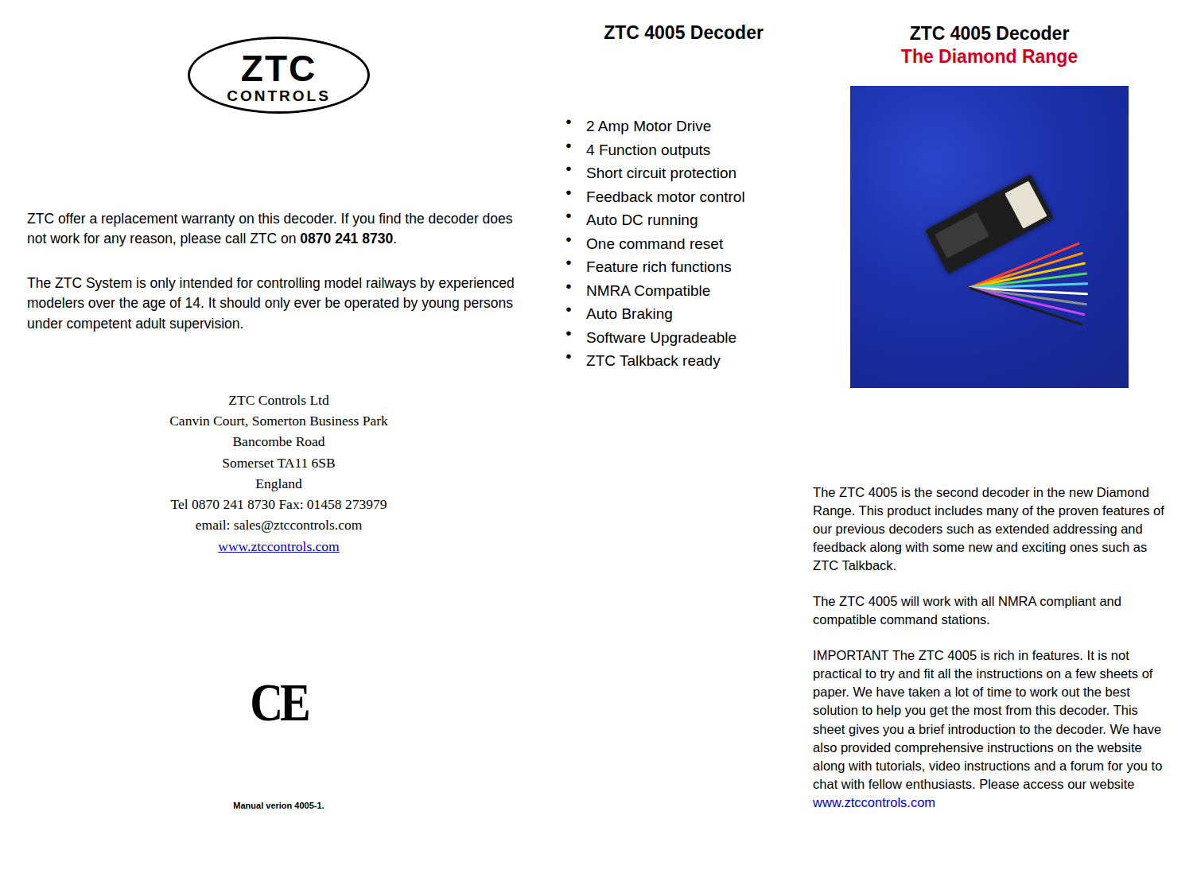ZTC
CONTROLS
ZTC offer a replacement warranty on this decoder. If you find the decoder does not work for any reason, please call ZTC on 0870 241 8730.
The ZTC System is only intended for controlling model railways by experienced modelers over the age of 14. It should only ever be operated by young persons under competent adult supervision.
ZTC Controls Ltd
Canvin Court, Somerton Business Park
Bancombe Road
Somerset TA11 6SB
England
Tel 0870 241 8730 Fax: 01458 273979
email: sales@ztccontrols.com
www.ztccontrols.com
CE
Manual verion 4005-1.
ZTC 4005 Decoder
2 Amp Motor Drive
4 Function outputs
Short circuit protection
Feedback motor control
Auto DC running
One command reset
Feature rich functions
NMRA Compatible
Auto Braking
Software Upgradeable
ZTC Talkback ready
ZTC 4005 Decoder
The Diamond Range
The ZTC 4005 is the second decoder in the new Diamond Range. This product includes many of the proven features of our previous decoders such as extended addressing and feedback along with some new and exciting ones such as ZTC Talkback.
The ZTC 4005 will work with all NMRA compliant and compatible command stations.
IMPORTANT The ZTC 4005 is rich in features. It is not practical to try and fit all the instructions on a few sheets of paper. We have taken a lot of time to work out the best solution to help you get the most from this decoder. This sheet gives you a brief introduction to the decoder. We have also provided comprehensive instructions on the website along with tutorials, video instructions and a forum for you to chat with fellow enthusiasts. Please access our website www.ztccontrols.com